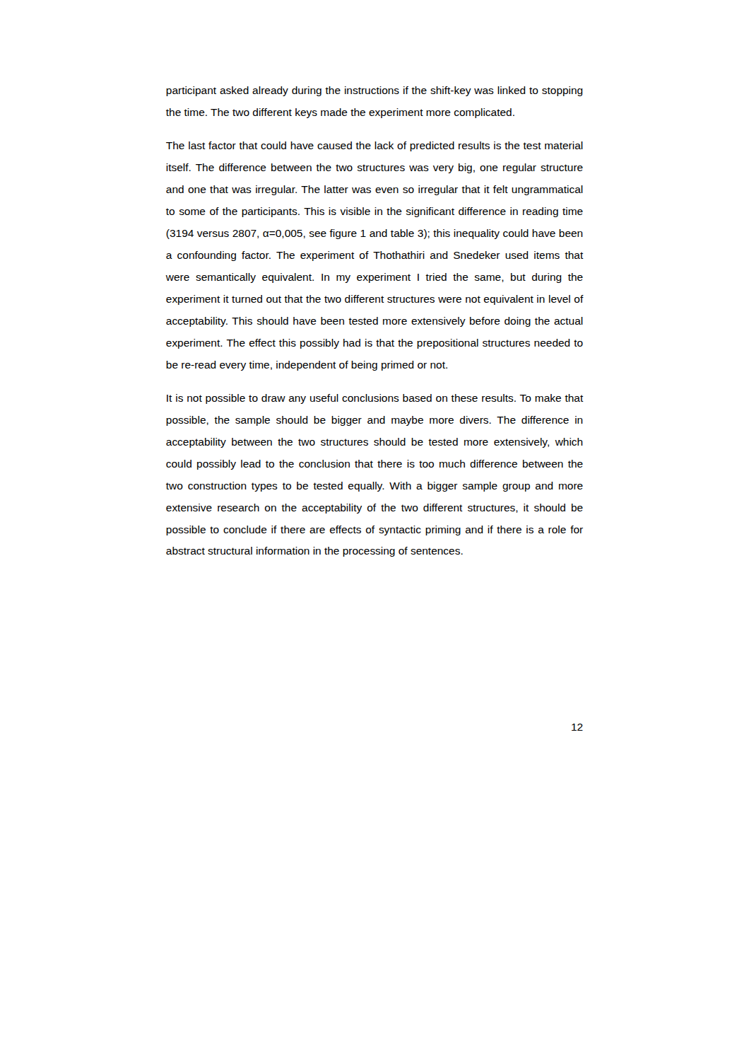participant asked already during the instructions if the shift-key was linked to stopping the time. The two different keys made the experiment more complicated.
The last factor that could have caused the lack of predicted results is the test material itself. The difference between the two structures was very big, one regular structure and one that was irregular. The latter was even so irregular that it felt ungrammatical to some of the participants. This is visible in the significant difference in reading time (3194 versus 2807, α=0,005, see figure 1 and table 3); this inequality could have been a confounding factor. The experiment of Thothathiri and Snedeker used items that were semantically equivalent. In my experiment I tried the same, but during the experiment it turned out that the two different structures were not equivalent in level of acceptability. This should have been tested more extensively before doing the actual experiment. The effect this possibly had is that the prepositional structures needed to be re-read every time, independent of being primed or not.
It is not possible to draw any useful conclusions based on these results. To make that possible, the sample should be bigger and maybe more divers. The difference in acceptability between the two structures should be tested more extensively, which could possibly lead to the conclusion that there is too much difference between the two construction types to be tested equally. With a bigger sample group and more extensive research on the acceptability of the two different structures, it should be possible to conclude if there are effects of syntactic priming and if there is a role for abstract structural information in the processing of sentences.
12